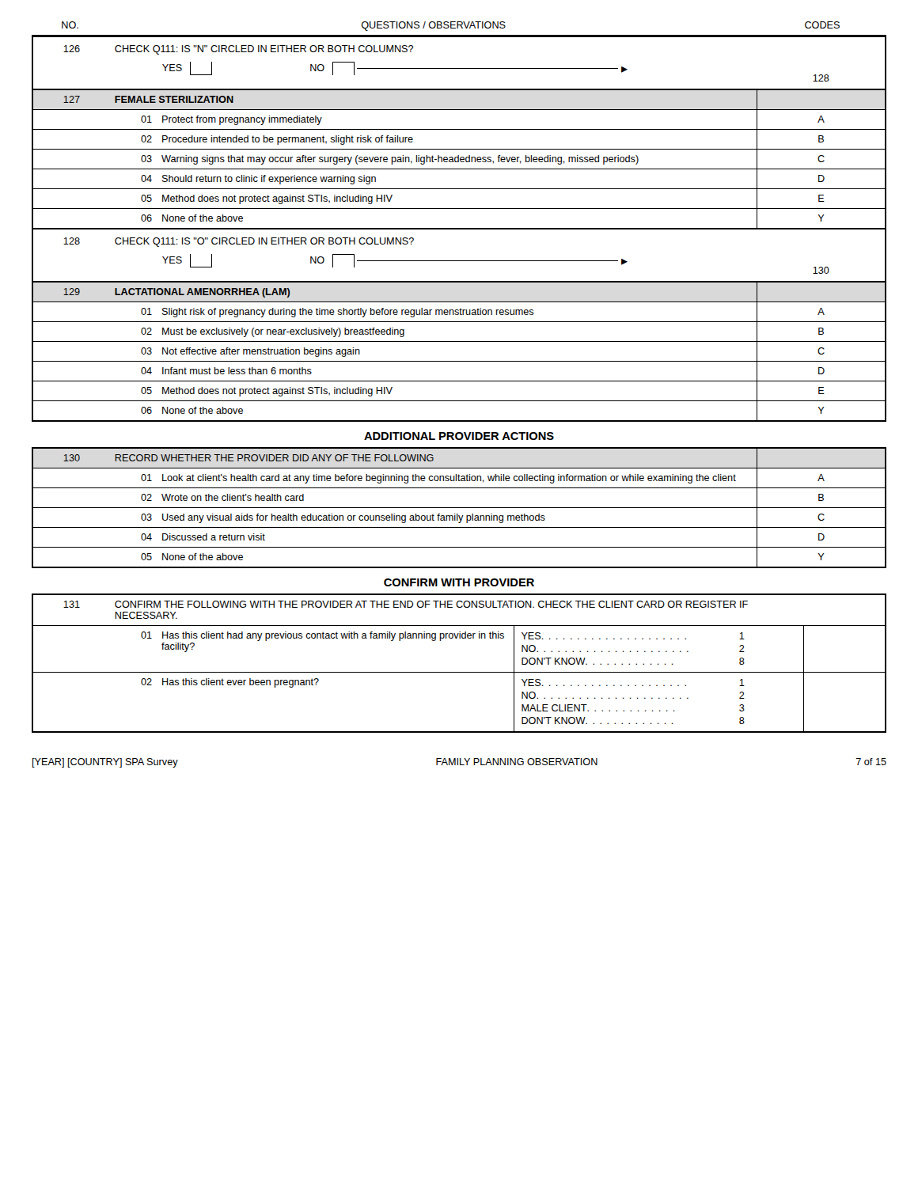| NO. | QUESTIONS / OBSERVATIONS | CODES |
| 126 | CHECK Q111: IS "N" CIRCLED IN EITHER OR BOTH COLUMNS? YES NO ▸ | 128 |
| 127 | FEMALE STERILIZATION | |
| | 01 | Protect from pregnancy immediately | A |
| | 02 | Procedure intended to be permanent, slight risk of failure | B |
| | 03 | Warning signs that may occur after surgery (severe pain, light-headedness, fever, bleeding, missed periods) | C |
| | 04 | Should return to clinic if experience warning sign | D |
| | 05 | Method does not protect against STIs, including HIV | E |
| | 06 | None of the above | Y |
| 128 | CHECK Q111: IS "O" CIRCLED IN EITHER OR BOTH COLUMNS? YES NO ▸ | 130 |
| 129 | LACTATIONAL AMENORRHEA (LAM) | |
| | 01 | Slight risk of pregnancy during the time shortly before regular menstruation resumes | A |
| | 02 | Must be exclusively (or near-exclusively) breastfeeding | B |
| | 03 | Not effective after menstruation begins again | C |
| | 04 | Infant must be less than 6 months | D |
| | 05 | Method does not protect against STIs, including HIV | E |
| | 06 | None of the above | Y |
ADDITIONAL PROVIDER ACTIONS
| 130 | RECORD WHETHER THE PROVIDER DID ANY OF THE FOLLOWING | |
| | 01 | Look at client's health card at any time before beginning the consultation, while collecting information or while examining the client | A |
| | 02 | Wrote on the client's health card | B |
| | 03 | Used any visual aids for health education or counseling about family planning methods | C |
| | 04 | Discussed a return visit | D |
| | 05 | None of the above | Y |
CONFIRM WITH PROVIDER
| 131 | CONFIRM THE FOLLOWING WITH THE PROVIDER AT THE END OF THE CONSULTATION. CHECK THE CLIENT CARD OR REGISTER IF NECESSARY. |
| | 01 | Has this client had any previous contact with a family planning provider in this facility? | / YES . . . . . . . . . . . . . . . . . . . . . / 1 / / NO . . . . . . . . . . . . . . . . . . . . . . / 2 / / DON'T KNOW . . . . . . . . . . . . . / 8 / | |
| | 02 | Has this client ever been pregnant? | / YES . . . . . . . . . . . . . . . . . . . . . / 1 / / NO . . . . . . . . . . . . . . . . . . . . . . / 2 / / MALE CLIENT . . . . . . . . . . . . . / 3 / / DON'T KNOW . . . . . . . . . . . . . / 8 / | |
[YEAR] [COUNTRY] SPA Survey FAMILY PLANNING OBSERVATION 7 of 15